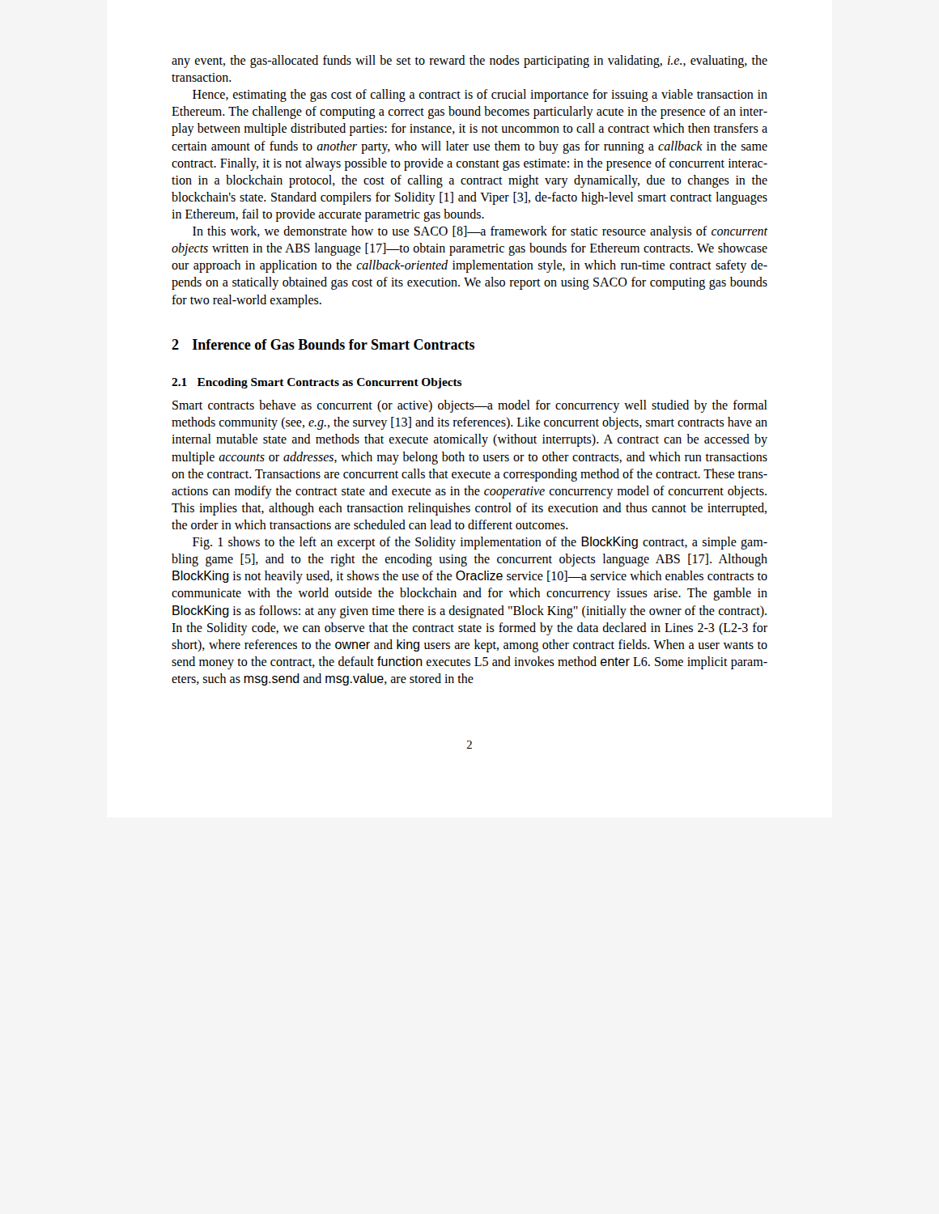any event, the gas-allocated funds will be set to reward the nodes participating in validating, i.e., evaluating, the transaction.
Hence, estimating the gas cost of calling a contract is of crucial importance for issuing a viable transaction in Ethereum. The challenge of computing a correct gas bound becomes particularly acute in the presence of an interplay between multiple distributed parties: for instance, it is not uncommon to call a contract which then transfers a certain amount of funds to another party, who will later use them to buy gas for running a callback in the same contract. Finally, it is not always possible to provide a constant gas estimate: in the presence of concurrent interaction in a blockchain protocol, the cost of calling a contract might vary dynamically, due to changes in the blockchain's state. Standard compilers for Solidity [1] and Viper [3], de-facto high-level smart contract languages in Ethereum, fail to provide accurate parametric gas bounds.
In this work, we demonstrate how to use SACO [8]—a framework for static resource analysis of concurrent objects written in the ABS language [17]—to obtain parametric gas bounds for Ethereum contracts. We showcase our approach in application to the callback-oriented implementation style, in which run-time contract safety depends on a statically obtained gas cost of its execution. We also report on using SACO for computing gas bounds for two real-world examples.
2 Inference of Gas Bounds for Smart Contracts
2.1 Encoding Smart Contracts as Concurrent Objects
Smart contracts behave as concurrent (or active) objects—a model for concurrency well studied by the formal methods community (see, e.g., the survey [13] and its references). Like concurrent objects, smart contracts have an internal mutable state and methods that execute atomically (without interrupts). A contract can be accessed by multiple accounts or addresses, which may belong both to users or to other contracts, and which run transactions on the contract. Transactions are concurrent calls that execute a corresponding method of the contract. These transactions can modify the contract state and execute as in the cooperative concurrency model of concurrent objects. This implies that, although each transaction relinquishes control of its execution and thus cannot be interrupted, the order in which transactions are scheduled can lead to different outcomes.
Fig. 1 shows to the left an excerpt of the Solidity implementation of the BlockKing contract, a simple gambling game [5], and to the right the encoding using the concurrent objects language ABS [17]. Although BlockKing is not heavily used, it shows the use of the Oraclize service [10]—a service which enables contracts to communicate with the world outside the blockchain and for which concurrency issues arise. The gamble in BlockKing is as follows: at any given time there is a designated "Block King" (initially the owner of the contract). In the Solidity code, we can observe that the contract state is formed by the data declared in Lines 2-3 (L2-3 for short), where references to the owner and king users are kept, among other contract fields. When a user wants to send money to the contract, the default function executes L5 and invokes method enter L6. Some implicit parameters, such as msg.send and msg.value, are stored in the
2